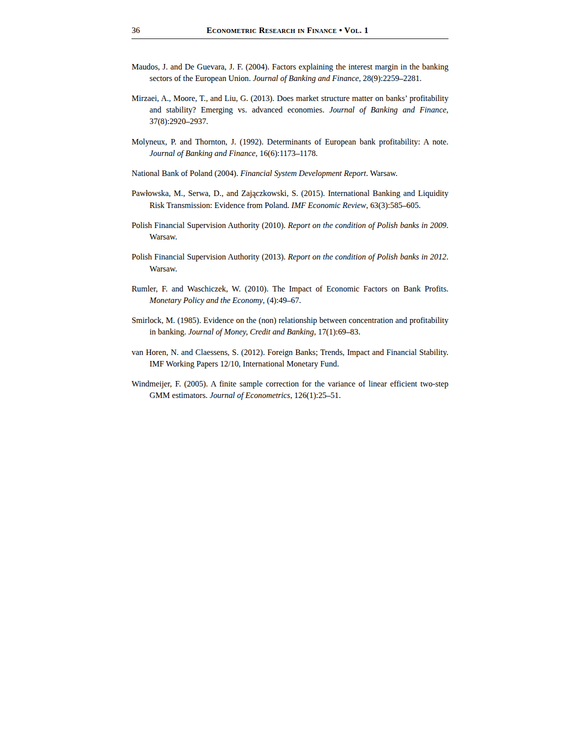36 Econometric Research in Finance • Vol. 1
Maudos, J. and De Guevara, J. F. (2004). Factors explaining the interest margin in the banking sectors of the European Union. Journal of Banking and Finance, 28(9):2259–2281.
Mirzaei, A., Moore, T., and Liu, G. (2013). Does market structure matter on banks’ profitability and stability? Emerging vs. advanced economies. Journal of Banking and Finance, 37(8):2920–2937.
Molyneux, P. and Thornton, J. (1992). Determinants of European bank profitability: A note. Journal of Banking and Finance, 16(6):1173–1178.
National Bank of Poland (2004). Financial System Development Report. Warsaw.
Pawłowska, M., Serwa, D., and Zajączkowski, S. (2015). International Banking and Liquidity Risk Transmission: Evidence from Poland. IMF Economic Review, 63(3):585–605.
Polish Financial Supervision Authority (2010). Report on the condition of Polish banks in 2009. Warsaw.
Polish Financial Supervision Authority (2013). Report on the condition of Polish banks in 2012. Warsaw.
Rumler, F. and Waschiczek, W. (2010). The Impact of Economic Factors on Bank Profits. Monetary Policy and the Economy, (4):49–67.
Smirlock, M. (1985). Evidence on the (non) relationship between concentration and profitability in banking. Journal of Money, Credit and Banking, 17(1):69–83.
van Horen, N. and Claessens, S. (2012). Foreign Banks; Trends, Impact and Financial Stability. IMF Working Papers 12/10, International Monetary Fund.
Windmeijer, F. (2005). A finite sample correction for the variance of linear efficient two-step GMM estimators. Journal of Econometrics, 126(1):25–51.